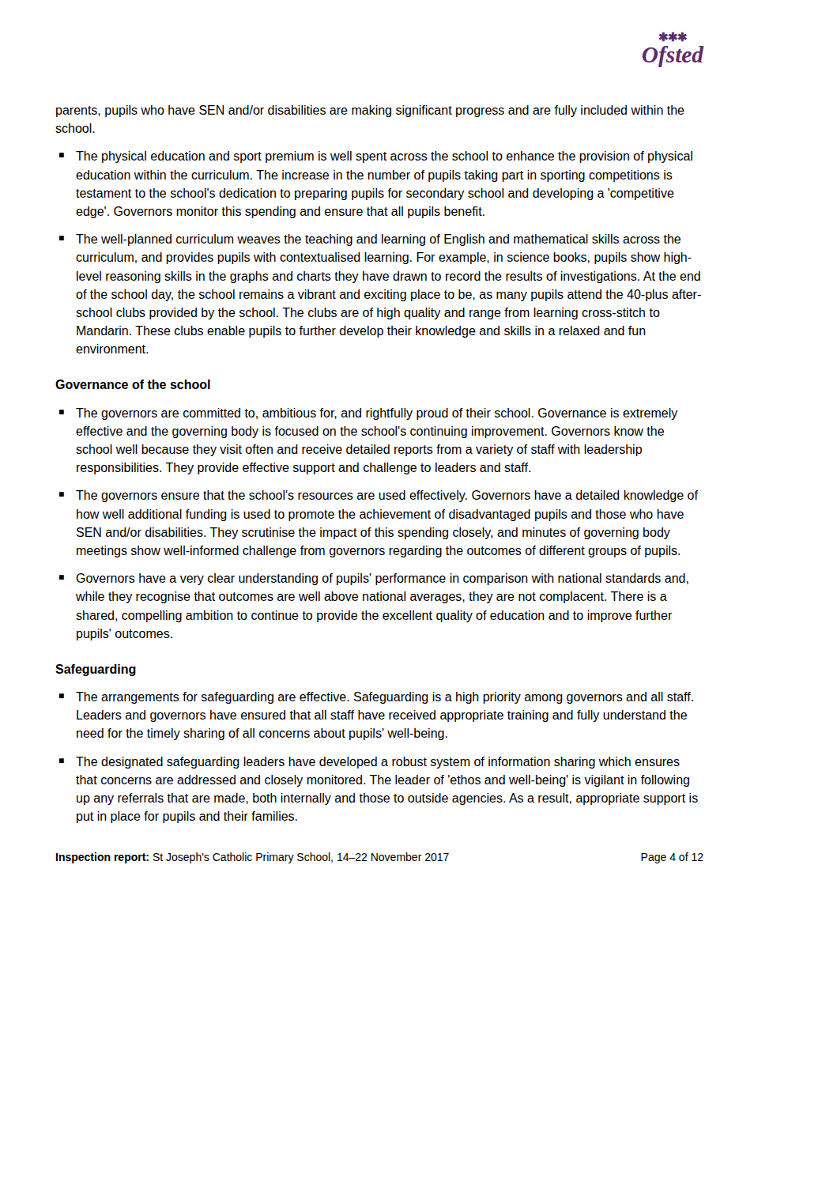✱✱✱
Ofsted
parents, pupils who have SEN and/or disabilities are making significant progress and are fully included within the school.
The physical education and sport premium is well spent across the school to enhance the provision of physical education within the curriculum. The increase in the number of pupils taking part in sporting competitions is testament to the school's dedication to preparing pupils for secondary school and developing a 'competitive edge'. Governors monitor this spending and ensure that all pupils benefit.
The well-planned curriculum weaves the teaching and learning of English and mathematical skills across the curriculum, and provides pupils with contextualised learning. For example, in science books, pupils show high-level reasoning skills in the graphs and charts they have drawn to record the results of investigations. At the end of the school day, the school remains a vibrant and exciting place to be, as many pupils attend the 40-plus after-school clubs provided by the school. The clubs are of high quality and range from learning cross-stitch to Mandarin. These clubs enable pupils to further develop their knowledge and skills in a relaxed and fun environment.
Governance of the school
The governors are committed to, ambitious for, and rightfully proud of their school. Governance is extremely effective and the governing body is focused on the school's continuing improvement. Governors know the school well because they visit often and receive detailed reports from a variety of staff with leadership responsibilities. They provide effective support and challenge to leaders and staff.
The governors ensure that the school's resources are used effectively. Governors have a detailed knowledge of how well additional funding is used to promote the achievement of disadvantaged pupils and those who have SEN and/or disabilities. They scrutinise the impact of this spending closely, and minutes of governing body meetings show well-informed challenge from governors regarding the outcomes of different groups of pupils.
Governors have a very clear understanding of pupils' performance in comparison with national standards and, while they recognise that outcomes are well above national averages, they are not complacent. There is a shared, compelling ambition to continue to provide the excellent quality of education and to improve further pupils' outcomes.
Safeguarding
The arrangements for safeguarding are effective. Safeguarding is a high priority among governors and all staff. Leaders and governors have ensured that all staff have received appropriate training and fully understand the need for the timely sharing of all concerns about pupils' well-being.
The designated safeguarding leaders have developed a robust system of information sharing which ensures that concerns are addressed and closely monitored. The leader of 'ethos and well-being' is vigilant in following up any referrals that are made, both internally and those to outside agencies. As a result, appropriate support is put in place for pupils and their families.
Inspection report: St Joseph's Catholic Primary School, 14–22 November 2017
Page 4 of 12